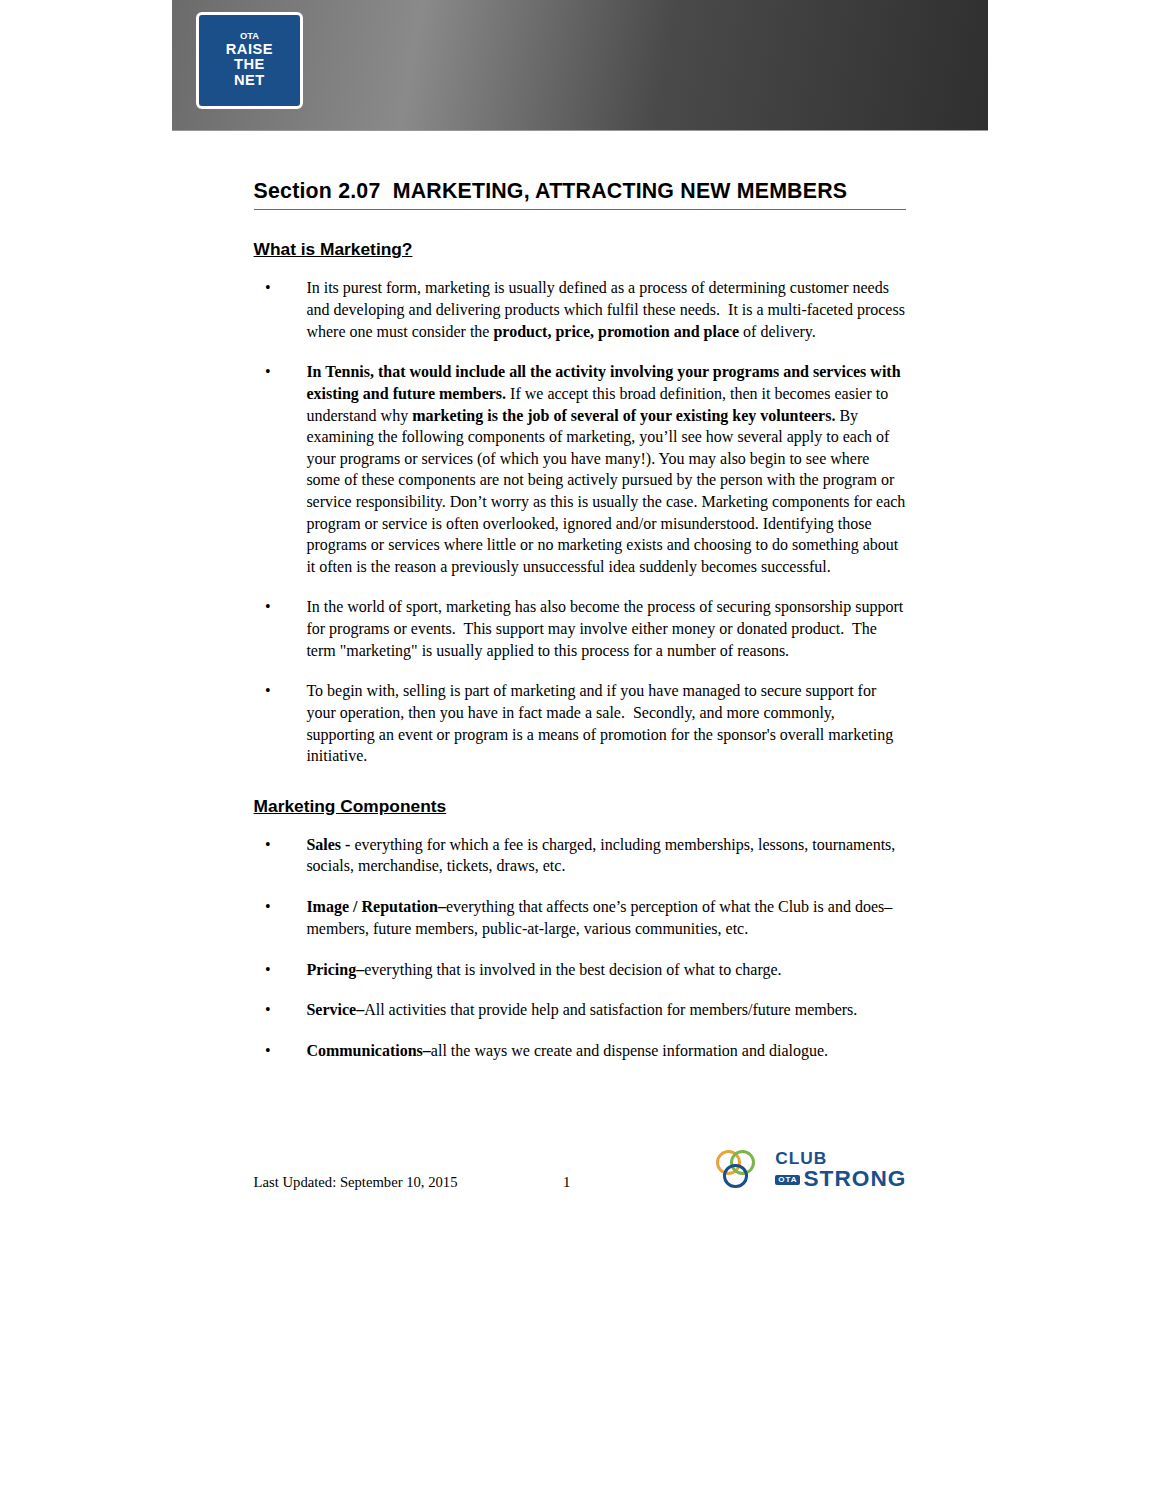OTA RAISE
THE
NET
Section 2.07 MARKETING, ATTRACTING NEW MEMBERS
What is Marketing?
In its purest form, marketing is usually defined as a process of determining customer needs and developing and delivering products which fulfil these needs. It is a multi-faceted process where one must consider the product, price, promotion and place of delivery.
In Tennis, that would include all the activity involving your programs and services with existing and future members. If we accept this broad definition, then it becomes easier to understand why marketing is the job of several of your existing key volunteers. By examining the following components of marketing, you’ll see how several apply to each of your programs or services (of which you have many!). You may also begin to see where some of these components are not being actively pursued by the person with the program or service responsibility. Don’t worry as this is usually the case. Marketing components for each program or service is often overlooked, ignored and/or misunderstood. Identifying those programs or services where little or no marketing exists and choosing to do something about it often is the reason a previously unsuccessful idea suddenly becomes successful.
In the world of sport, marketing has also become the process of securing sponsorship support for programs or events. This support may involve either money or donated product. The term "marketing" is usually applied to this process for a number of reasons.
To begin with, selling is part of marketing and if you have managed to secure support for your operation, then you have in fact made a sale. Secondly, and more commonly, supporting an event or program is a means of promotion for the sponsor's overall marketing initiative.
Marketing Components
Sales - everything for which a fee is charged, including memberships, lessons, tournaments, socials, merchandise, tickets, draws, etc.
Image / Reputation–everything that affects one’s perception of what the Club is and does– members, future members, public-at-large, various communities, etc.
Pricing–everything that is involved in the best decision of what to charge.
Service–All activities that provide help and satisfaction for members/future members.
Communications–all the ways we create and dispense information and dialogue.
Last Updated: September 10, 2015 1
CLUB
OTASTRONG